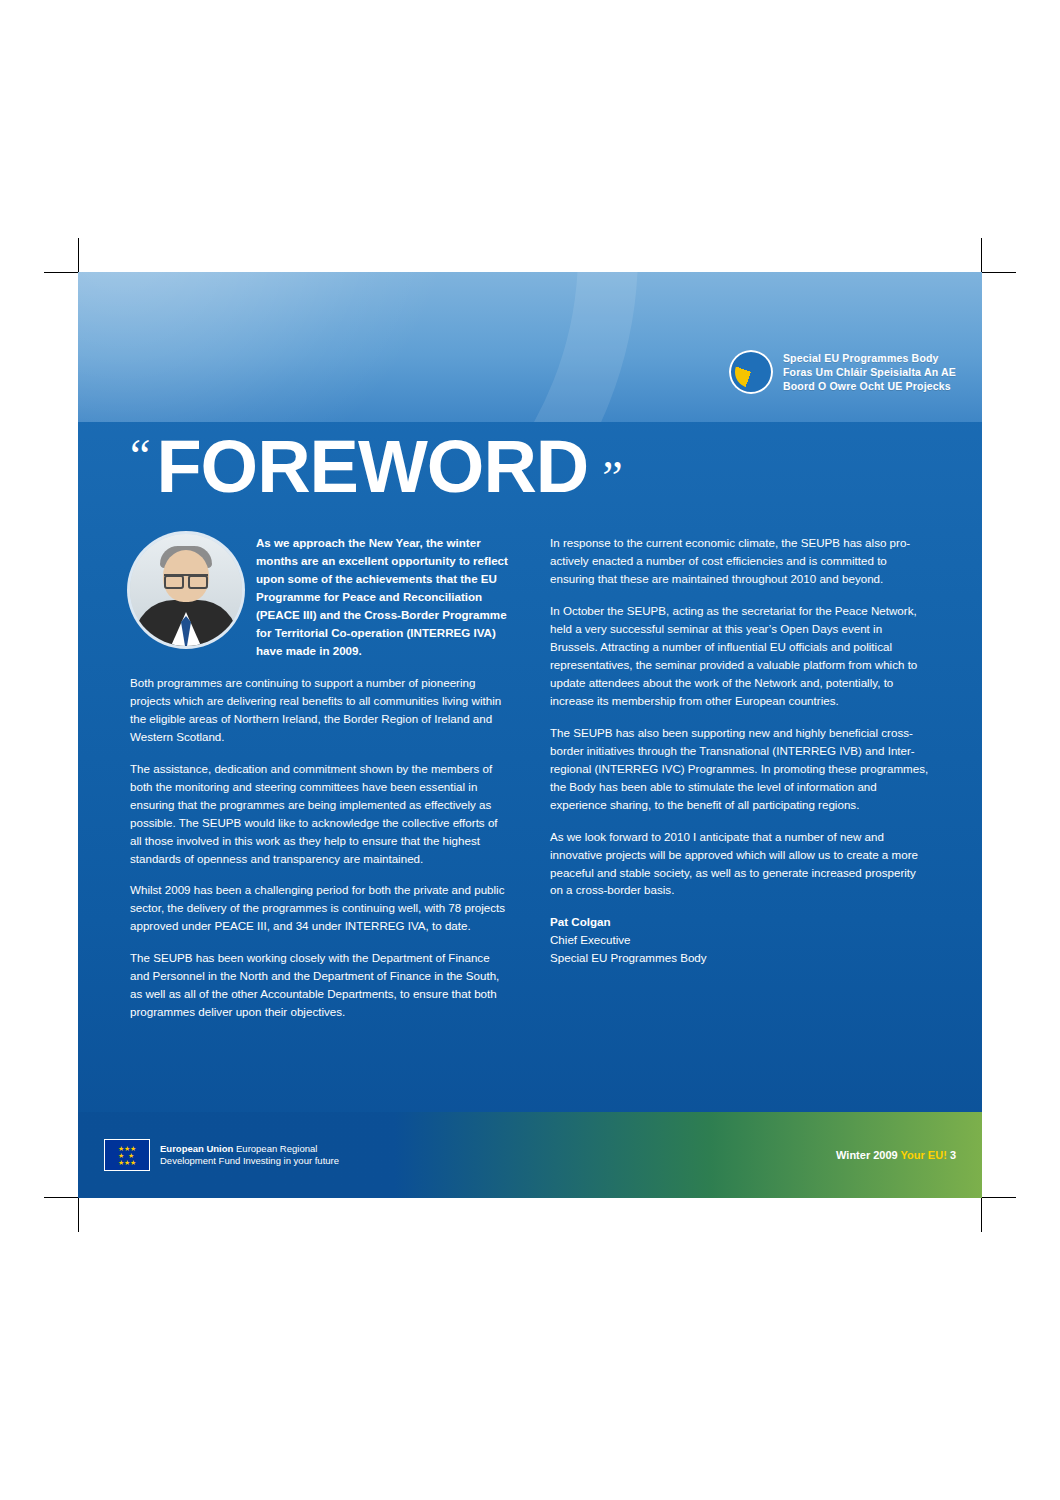Special EU Programmes Body Foras Um Chláir Speisialta An AE Boord O Owre Ocht UE Projecks
“
FOREWORD
”
As we approach the New Year, the winter months are an excellent opportunity to reflect upon some of the achievements that the EU Programme for Peace and Reconciliation (PEACE III) and the Cross-Border Programme for Territorial Co-operation (INTERREG IVA) have made in 2009.
Both programmes are continuing to support a number of pioneering projects which are delivering real benefits to all communities living within the eligible areas of Northern Ireland, the Border Region of Ireland and Western Scotland.
The assistance, dedication and commitment shown by the members of both the monitoring and steering committees have been essential in ensuring that the programmes are being implemented as effectively as possible. The SEUPB would like to acknowledge the collective efforts of all those involved in this work as they help to ensure that the highest standards of openness and transparency are maintained.
Whilst 2009 has been a challenging period for both the private and public sector, the delivery of the programmes is continuing well, with 78 projects approved under PEACE III, and 34 under INTERREG IVA, to date.
The SEUPB has been working closely with the Department of Finance and Personnel in the North and the Department of Finance in the South, as well as all of the other Accountable Departments, to ensure that both programmes deliver upon their objectives.
In response to the current economic climate, the SEUPB has also pro-actively enacted a number of cost efficiencies and is committed to ensuring that these are maintained throughout 2010 and beyond.
In October the SEUPB, acting as the secretariat for the Peace Network, held a very successful seminar at this year’s Open Days event in Brussels. Attracting a number of influential EU officials and political representatives, the seminar provided a valuable platform from which to update attendees about the work of the Network and, potentially, to increase its membership from other European countries.
The SEUPB has also been supporting new and highly beneficial cross-border initiatives through the Transnational (INTERREG IVB) and Inter-regional (INTERREG IVC) Programmes. In promoting these programmes, the Body has been able to stimulate the level of information and experience sharing, to the benefit of all participating regions.
As we look forward to 2010 I anticipate that a number of new and innovative projects will be approved which will allow us to create a more peaceful and stable society, as well as to generate increased prosperity on a cross-border basis.
Pat Colgan
Chief Executive
Special EU Programmes Body
★★★
★ ★
★★★
European Union European Regional
Development Fund Investing in your future
Winter 2009 Your EU! 3